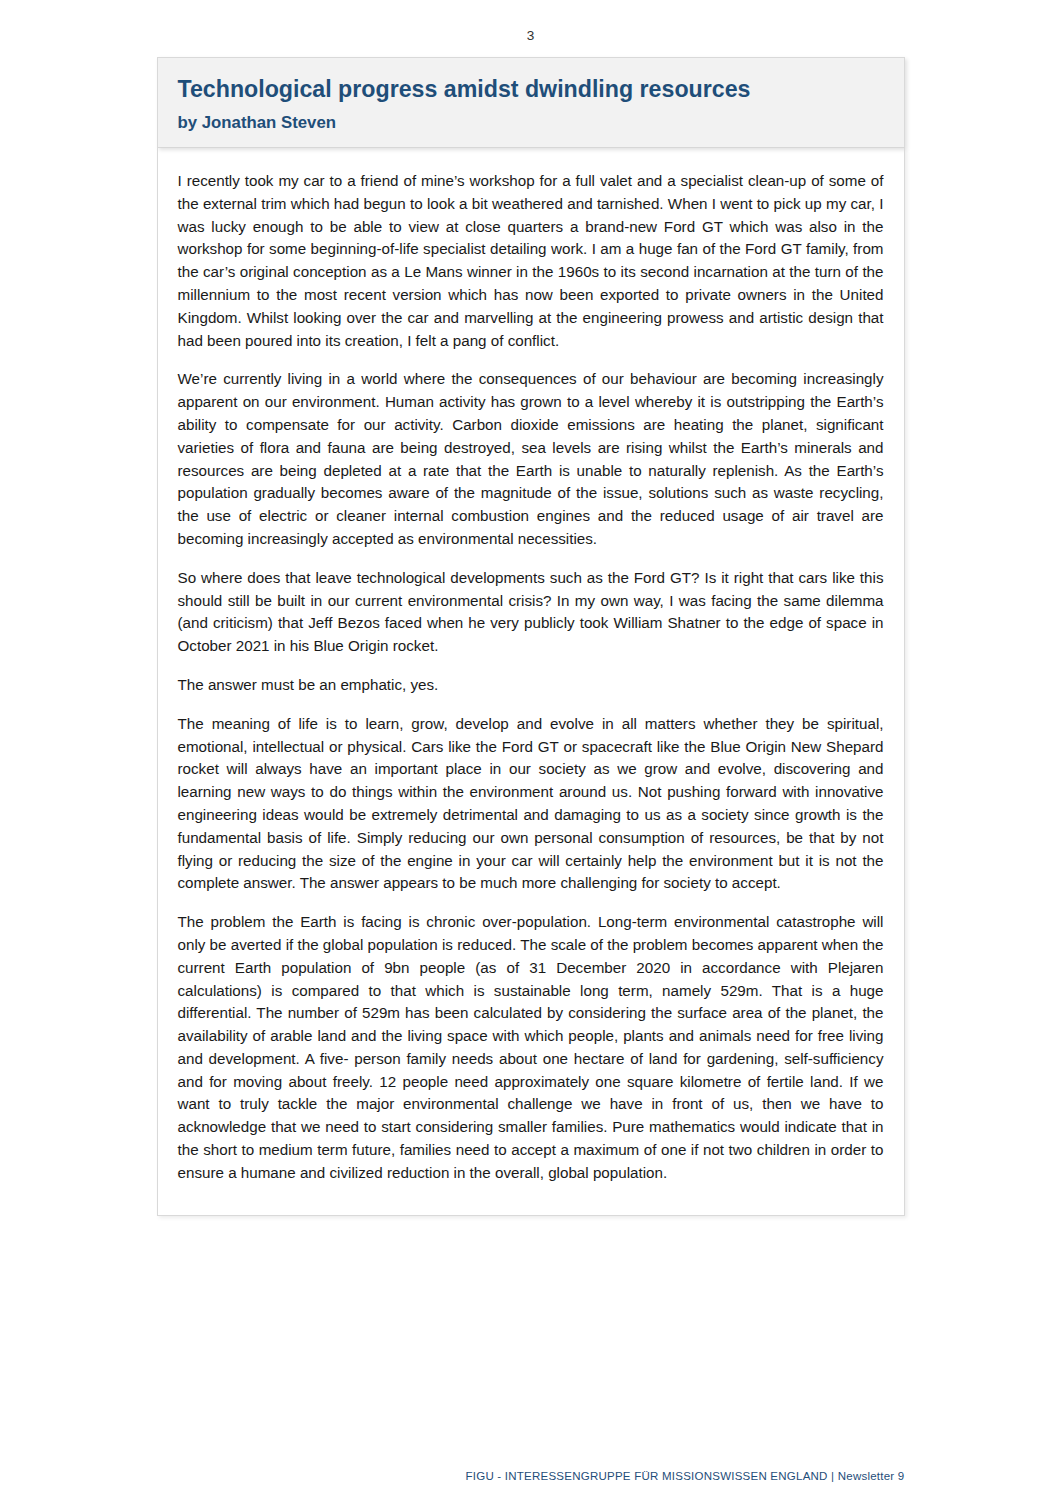3
Technological progress amidst dwindling resources
by Jonathan Steven
I recently took my car to a friend of mine’s workshop for a full valet and a specialist clean-up of some of the external trim which had begun to look a bit weathered and tarnished. When I went to pick up my car, I was lucky enough to be able to view at close quarters a brand-new Ford GT which was also in the workshop for some beginning-of-life specialist detailing work. I am a huge fan of the Ford GT family, from the car’s original conception as a Le Mans winner in the 1960s to its second incarnation at the turn of the millennium to the most recent version which has now been exported to private owners in the United Kingdom. Whilst looking over the car and marvelling at the engineering prowess and artistic design that had been poured into its creation, I felt a pang of conflict.
We’re currently living in a world where the consequences of our behaviour are becoming increasingly apparent on our environment. Human activity has grown to a level whereby it is outstripping the Earth’s ability to compensate for our activity. Carbon dioxide emissions are heating the planet, significant varieties of flora and fauna are being destroyed, sea levels are rising whilst the Earth’s minerals and resources are being depleted at a rate that the Earth is unable to naturally replenish. As the Earth’s population gradually becomes aware of the magnitude of the issue, solutions such as waste recycling, the use of electric or cleaner internal combustion engines and the reduced usage of air travel are becoming increasingly accepted as environmental necessities.
So where does that leave technological developments such as the Ford GT? Is it right that cars like this should still be built in our current environmental crisis? In my own way, I was facing the same dilemma (and criticism) that Jeff Bezos faced when he very publicly took William Shatner to the edge of space in October 2021 in his Blue Origin rocket.
The answer must be an emphatic, yes.
The meaning of life is to learn, grow, develop and evolve in all matters whether they be spiritual, emotional, intellectual or physical. Cars like the Ford GT or spacecraft like the Blue Origin New Shepard rocket will always have an important place in our society as we grow and evolve, discovering and learning new ways to do things within the environment around us. Not pushing forward with innovative engineering ideas would be extremely detrimental and damaging to us as a society since growth is the fundamental basis of life. Simply reducing our own personal consumption of resources, be that by not flying or reducing the size of the engine in your car will certainly help the environment but it is not the complete answer. The answer appears to be much more challenging for society to accept.
The problem the Earth is facing is chronic over-population. Long-term environmental catastrophe will only be averted if the global population is reduced. The scale of the problem becomes apparent when the current Earth population of 9bn people (as of 31 December 2020 in accordance with Plejaren calculations) is compared to that which is sustainable long term, namely 529m. That is a huge differential. The number of 529m has been calculated by considering the surface area of the planet, the availability of arable land and the living space with which people, plants and animals need for free living and development. A five- person family needs about one hectare of land for gardening, self-sufficiency and for moving about freely. 12 people need approximately one square kilometre of fertile land. If we want to truly tackle the major environmental challenge we have in front of us, then we have to acknowledge that we need to start considering smaller families. Pure mathematics would indicate that in the short to medium term future, families need to accept a maximum of one if not two children in order to ensure a humane and civilized reduction in the overall, global population.
FIGU - INTERESSENGRUPPE FÜR MISSIONSWISSEN ENGLAND | Newsletter 9